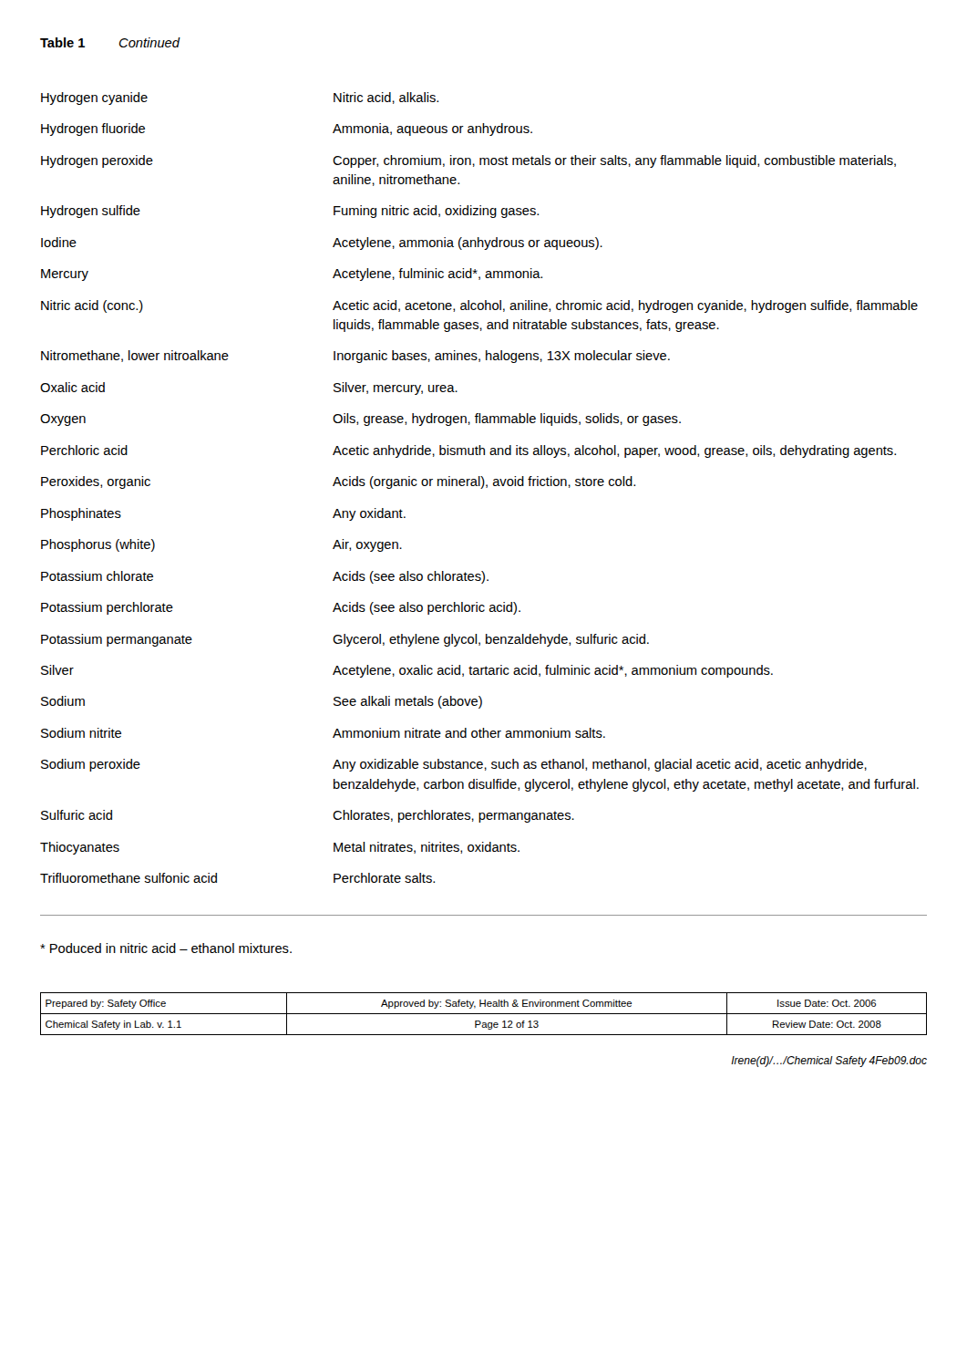Table 1Continued
| Hydrogen cyanide | Nitric acid, alkalis. |
| Hydrogen fluoride | Ammonia, aqueous or anhydrous. |
| Hydrogen peroxide | Copper, chromium, iron, most metals or their salts, any flammable liquid, combustible materials, aniline, nitromethane. |
| Hydrogen sulfide | Fuming nitric acid, oxidizing gases. |
| Iodine | Acetylene, ammonia (anhydrous or aqueous). |
| Mercury | Acetylene, fulminic acid*, ammonia. |
| Nitric acid (conc.) | Acetic acid, acetone, alcohol, aniline, chromic acid, hydrogen cyanide, hydrogen sulfide, flammable liquids, flammable gases, and nitratable substances, fats, grease. |
| Nitromethane, lower nitroalkane | Inorganic bases, amines, halogens, 13X molecular sieve. |
| Oxalic acid | Silver, mercury, urea. |
| Oxygen | Oils, grease, hydrogen, flammable liquids, solids, or gases. |
| Perchloric acid | Acetic anhydride, bismuth and its alloys, alcohol, paper, wood, grease, oils, dehydrating agents. |
| Peroxides, organic | Acids (organic or mineral), avoid friction, store cold. |
| Phosphinates | Any oxidant. |
| Phosphorus (white) | Air, oxygen. |
| Potassium chlorate | Acids (see also chlorates). |
| Potassium perchlorate | Acids (see also perchloric acid). |
| Potassium permanganate | Glycerol, ethylene glycol, benzaldehyde, sulfuric acid. |
| Silver | Acetylene, oxalic acid, tartaric acid, fulminic acid*, ammonium compounds. |
| Sodium | See alkali metals (above) |
| Sodium nitrite | Ammonium nitrate and other ammonium salts. |
| Sodium peroxide | Any oxidizable substance, such as ethanol, methanol, glacial acetic acid, acetic anhydride, benzaldehyde, carbon disulfide, glycerol, ethylene glycol, ethy acetate, methyl acetate, and furfural. |
| Sulfuric acid | Chlorates, perchlorates, permanganates. |
| Thiocyanates | Metal nitrates, nitrites, oxidants. |
| Trifluoromethane sulfonic acid | Perchlorate salts. |
* Poduced in nitric acid – ethanol mixtures.
| Prepared by: Safety Office | Approved by: Safety, Health & Environment Committee | Issue Date: Oct. 2006 |
| Chemical Safety in Lab. v. 1.1 | Page 12 of 13 | Review Date: Oct. 2008 |
Irene(d)/…/Chemical Safety 4Feb09.doc